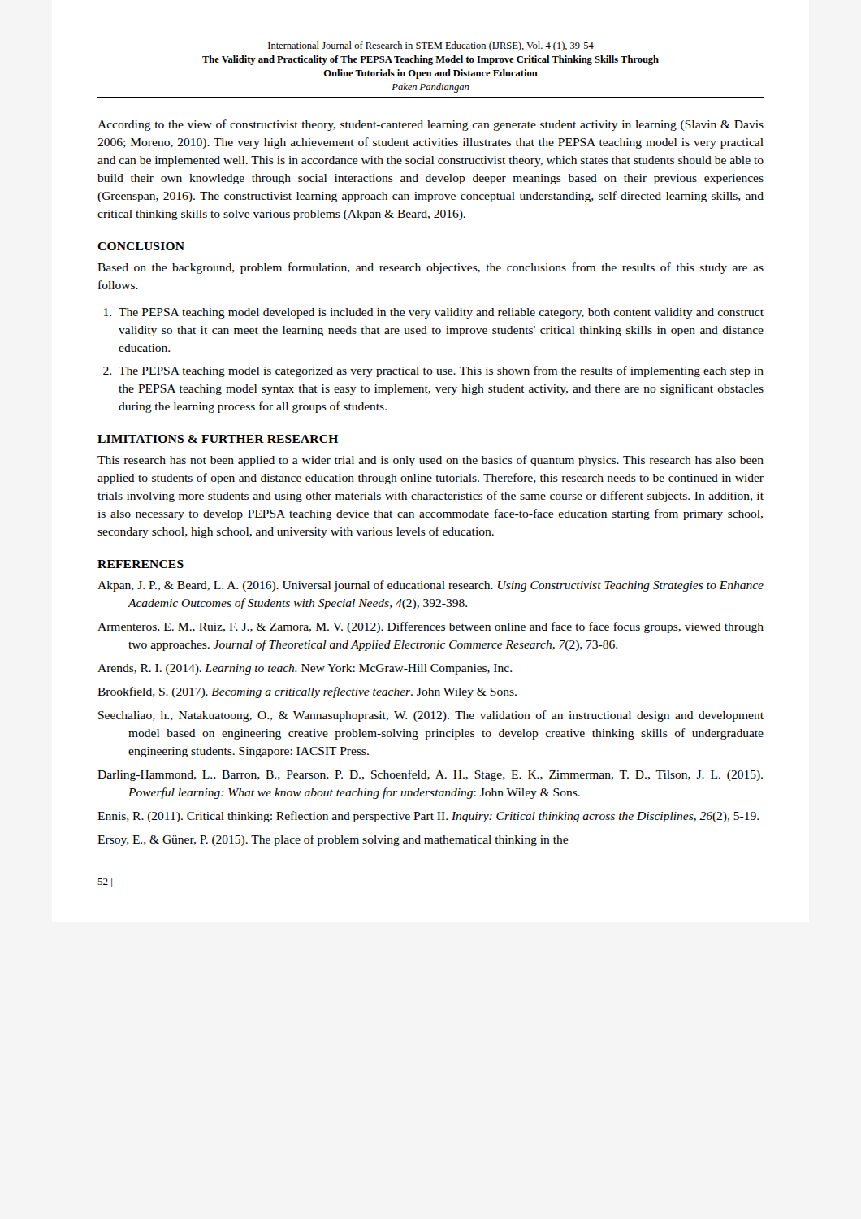International Journal of Research in STEM Education (IJRSE), Vol. 4 (1), 39-54
The Validity and Practicality of The PEPSA Teaching Model to Improve Critical Thinking Skills Through
Online Tutorials in Open and Distance Education
Paken Pandiangan
According to the view of constructivist theory, student-cantered learning can generate student activity in learning (Slavin & Davis 2006; Moreno, 2010). The very high achievement of student activities illustrates that the PEPSA teaching model is very practical and can be implemented well. This is in accordance with the social constructivist theory, which states that students should be able to build their own knowledge through social interactions and develop deeper meanings based on their previous experiences (Greenspan, 2016). The constructivist learning approach can improve conceptual understanding, self-directed learning skills, and critical thinking skills to solve various problems (Akpan & Beard, 2016).
Conclusion
Based on the background, problem formulation, and research objectives, the conclusions from the results of this study are as follows.
The PEPSA teaching model developed is included in the very validity and reliable category, both content validity and construct validity so that it can meet the learning needs that are used to improve students' critical thinking skills in open and distance education.
The PEPSA teaching model is categorized as very practical to use. This is shown from the results of implementing each step in the PEPSA teaching model syntax that is easy to implement, very high student activity, and there are no significant obstacles during the learning process for all groups of students.
Limitations & Further Research
This research has not been applied to a wider trial and is only used on the basics of quantum physics. This research has also been applied to students of open and distance education through online tutorials. Therefore, this research needs to be continued in wider trials involving more students and using other materials with characteristics of the same course or different subjects. In addition, it is also necessary to develop PEPSA teaching device that can accommodate face-to-face education starting from primary school, secondary school, high school, and university with various levels of education.
References
Akpan, J. P., & Beard, L. A. (2016). Universal journal of educational research. Using Constructivist Teaching Strategies to Enhance Academic Outcomes of Students with Special Needs, 4(2), 392-398.
Armenteros, E. M., Ruiz, F. J., & Zamora, M. V. (2012). Differences between online and face to face focus groups, viewed through two approaches. Journal of Theoretical and Applied Electronic Commerce Research, 7(2), 73-86.
Arends, R. I. (2014). Learning to teach. New York: McGraw-Hill Companies, Inc.
Brookfield, S. (2017). Becoming a critically reflective teacher. John Wiley & Sons.
Seechaliao, h., Natakuatoong, O., & Wannasuphoprasit, W. (2012). The validation of an instructional design and development model based on engineering creative problem-solving principles to develop creative thinking skills of undergraduate engineering students. Singapore: IACSIT Press.
Darling-Hammond, L., Barron, B., Pearson, P. D., Schoenfeld, A. H., Stage, E. K., Zimmerman, T. D., Tilson, J. L. (2015). Powerful learning: What we know about teaching for understanding: John Wiley & Sons.
Ennis, R. (2011). Critical thinking: Reflection and perspective Part II. Inquiry: Critical thinking across the Disciplines, 26(2), 5-19.
Ersoy, E., & Güner, P. (2015). The place of problem solving and mathematical thinking in the
52 |